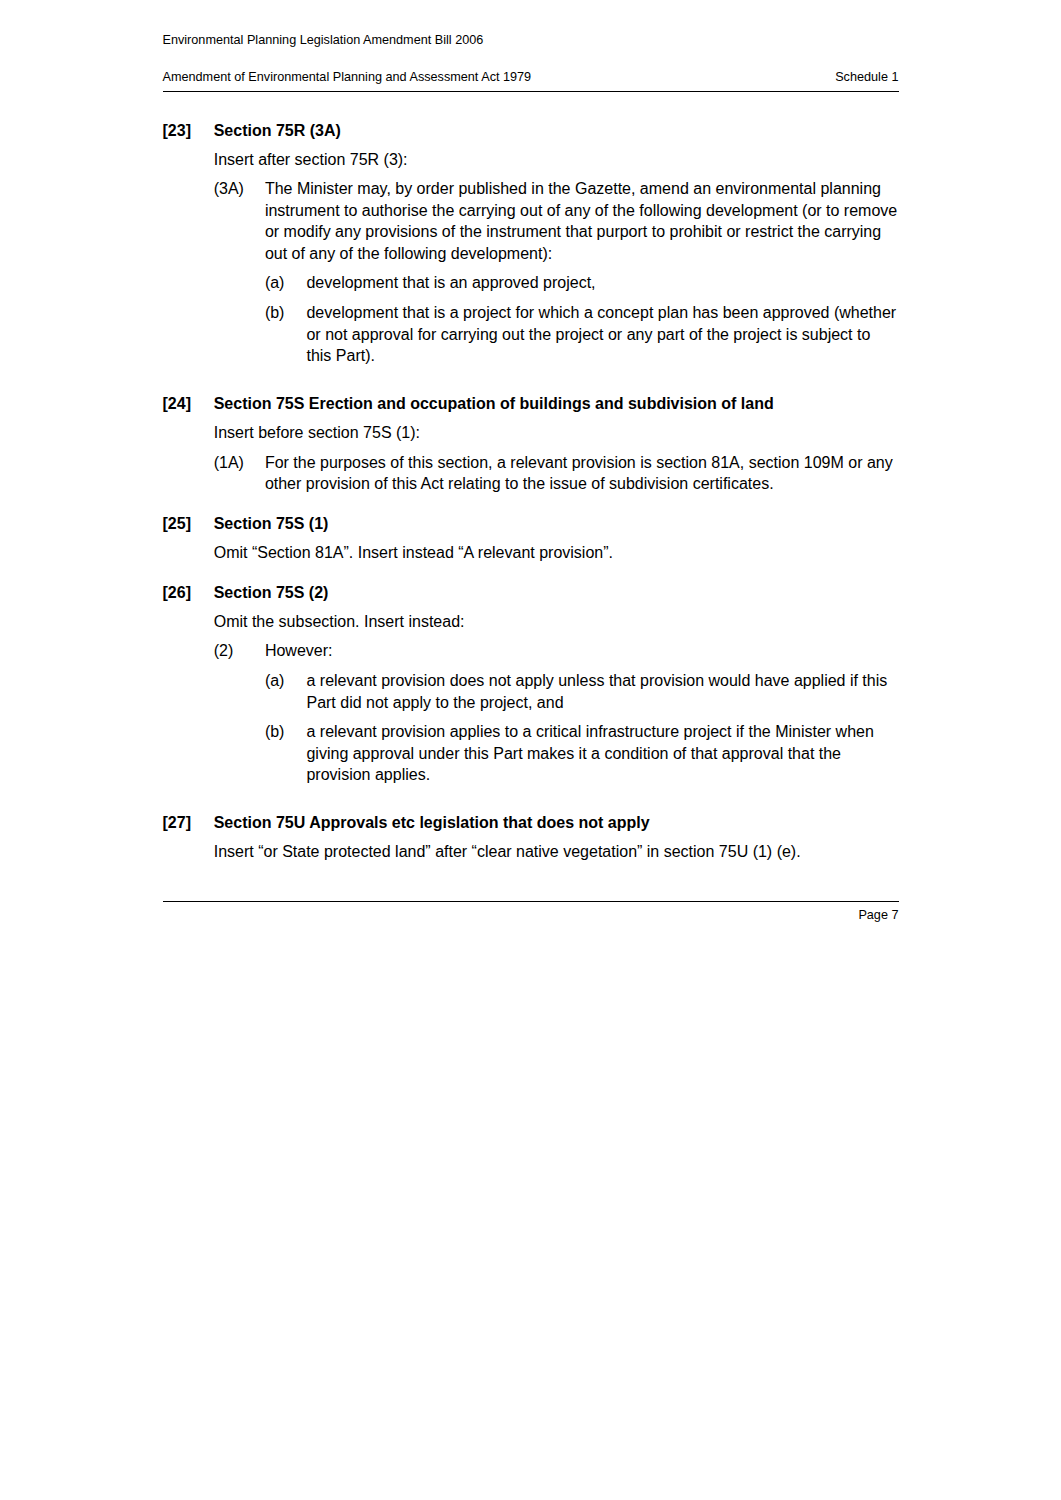Environmental Planning Legislation Amendment Bill 2006
Amendment of Environmental Planning and Assessment Act 1979
Schedule 1
[23] Section 75R (3A)
Insert after section 75R (3):
(3A)
The Minister may, by order published in the Gazette, amend an environmental planning instrument to authorise the carrying out of any of the following development (or to remove or modify any provisions of the instrument that purport to prohibit or restrict the carrying out of any of the following development):
(a)
development that is an approved project,
(b)
development that is a project for which a concept plan has been approved (whether or not approval for carrying out the project or any part of the project is subject to this Part).
[24] Section 75S Erection and occupation of buildings and subdivision of land
Insert before section 75S (1):
(1A)
For the purposes of this section, a relevant provision is section 81A, section 109M or any other provision of this Act relating to the issue of subdivision certificates.
[25] Section 75S (1)
Omit “Section 81A”. Insert instead “A relevant provision”.
[26] Section 75S (2)
Omit the subsection. Insert instead:
(2)
However:
(a)
a relevant provision does not apply unless that provision would have applied if this Part did not apply to the project, and
(b)
a relevant provision applies to a critical infrastructure project if the Minister when giving approval under this Part makes it a condition of that approval that the provision applies.
[27] Section 75U Approvals etc legislation that does not apply
Insert “or State protected land” after “clear native vegetation” in section 75U (1) (e).
Page 7